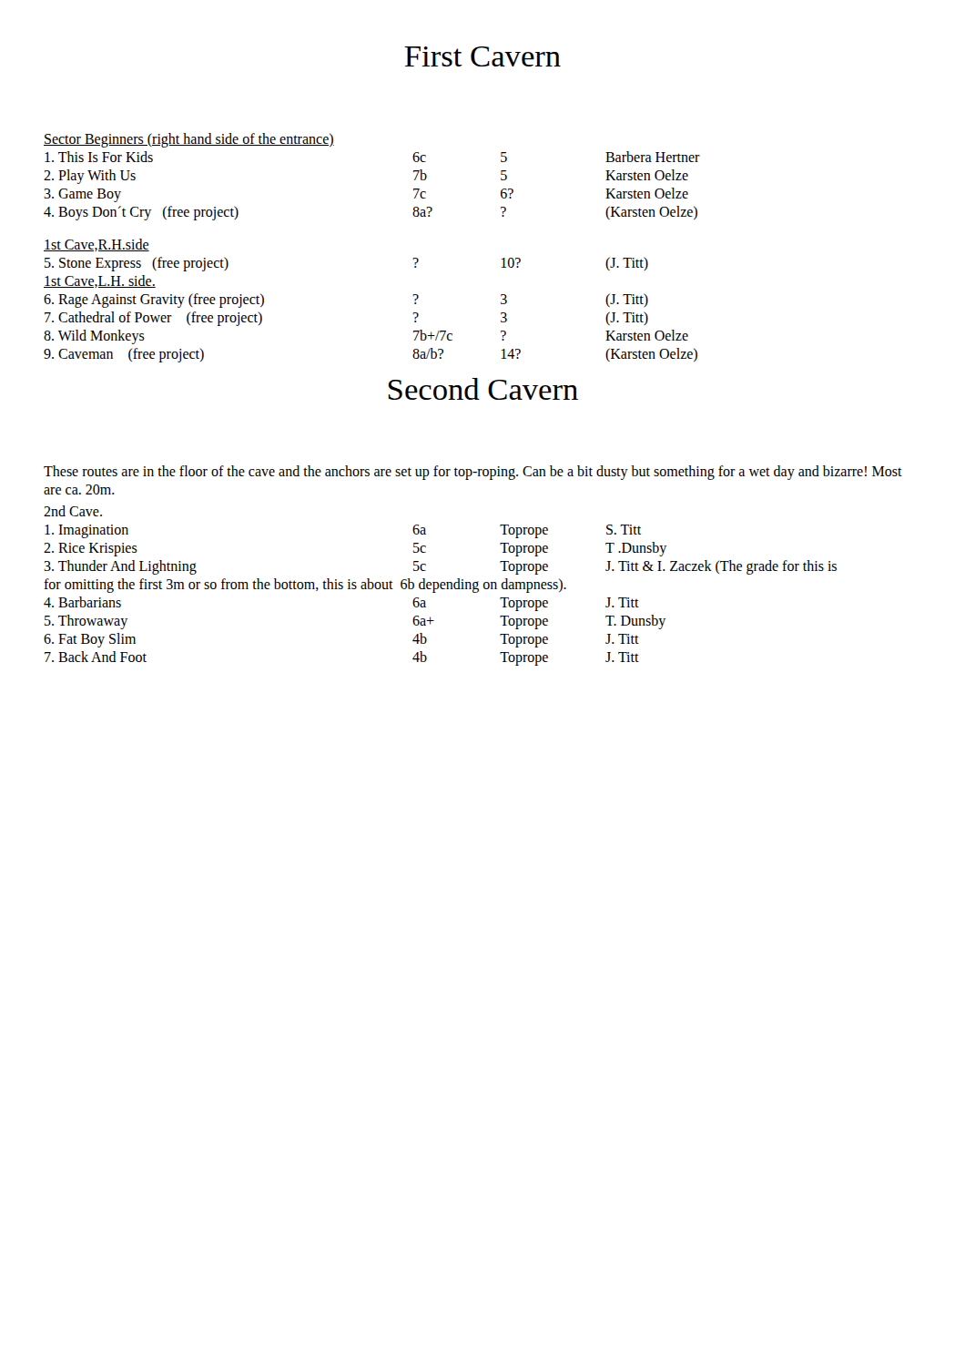First Cavern
Sector Beginners (right hand side of the entrance)
| 1. This Is For Kids | 6c | 5 | Barbera Hertner |
| 2. Play With Us | 7b | 5 | Karsten Oelze |
| 3. Game Boy | 7c | 6? | Karsten Oelze |
| 4. Boys Don´t Cry (free project) | 8a? | ? | (Karsten Oelze) |
1st Cave,R.H.side
| 5. Stone Express (free project) | ? | 10? | (J. Titt) |
1st Cave,L.H. side.
| 6. Rage Against Gravity (free project) | ? | 3 | (J. Titt) |
| 7. Cathedral of Power (free project) | ? | 3 | (J. Titt) |
| 8. Wild Monkeys | 7b+/7c | ? | Karsten Oelze |
| 9. Caveman (free project) | 8a/b? | 14? | (Karsten Oelze) |
Second Cavern
These routes are in the floor of the cave and the anchors are set up for top-roping. Can be a bit dusty but something for a wet day and bizarre! Most are ca. 20m.
2nd Cave.
| 1. Imagination | 6a | Toprope | S. Titt |
| 2. Rice Krispies | 5c | Toprope | T .Dunsby |
| 3. Thunder And Lightning | 5c | Toprope | J. Titt & I. Zaczek (The grade for this is |
for omitting the first 3m or so from the bottom, this is about 6b depending on dampness).
| 4. Barbarians | 6a | Toprope | J. Titt |
| 5. Throwaway | 6a+ | Toprope | T. Dunsby |
| 6. Fat Boy Slim | 4b | Toprope | J. Titt |
| 7. Back And Foot | 4b | Toprope | J. Titt |